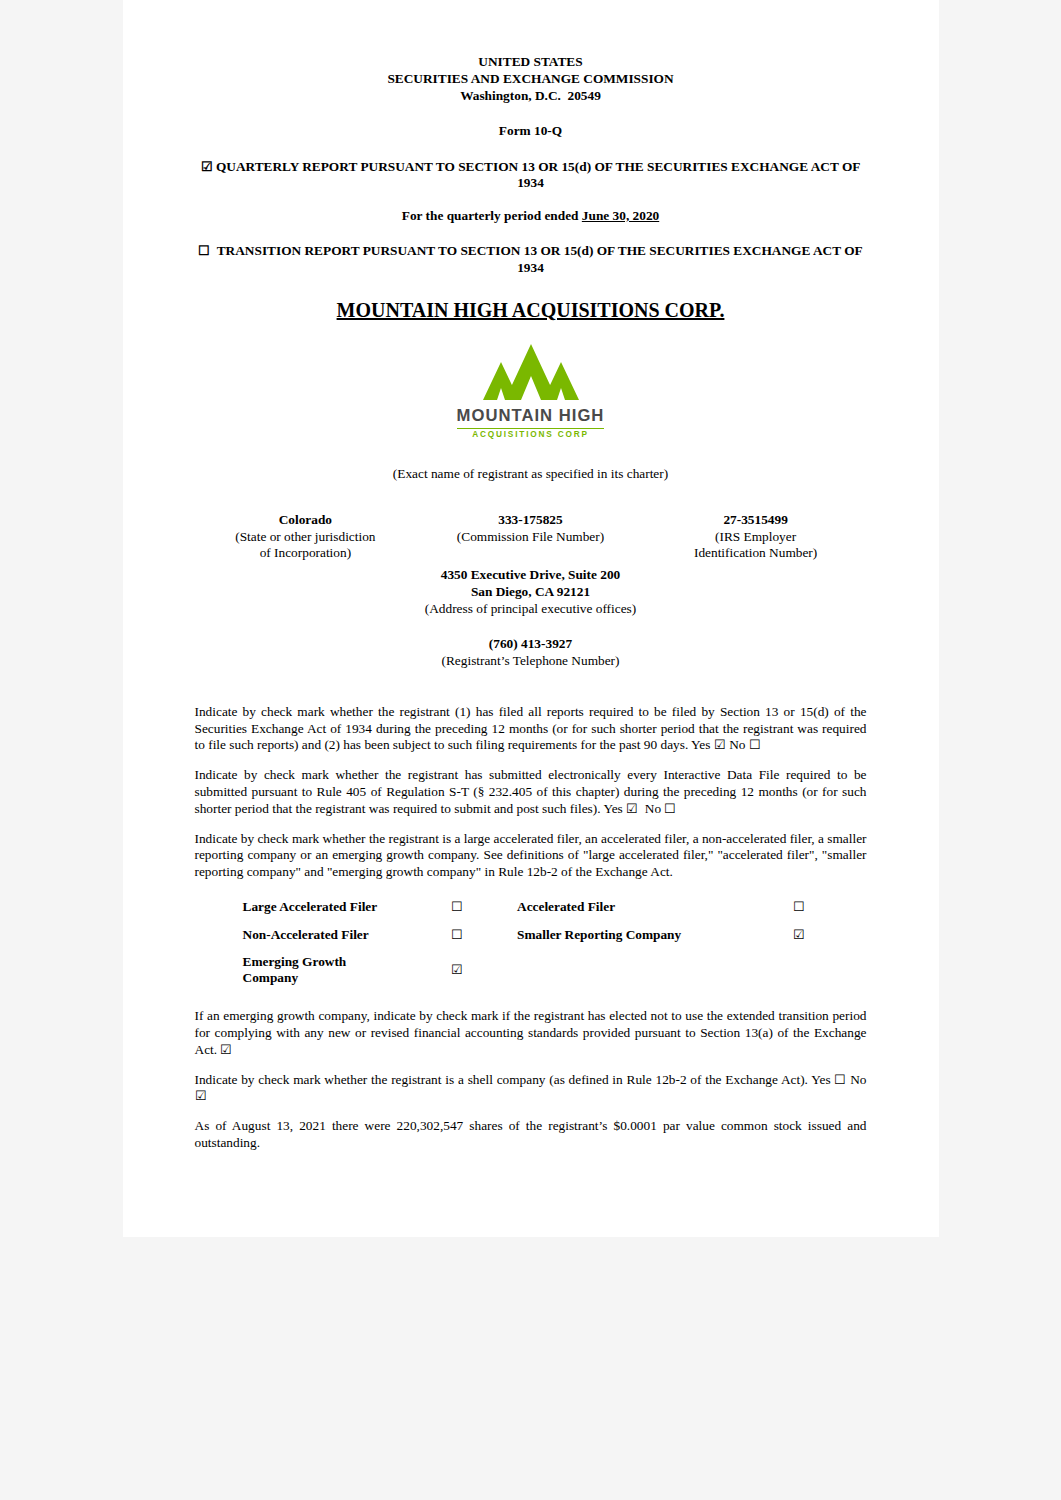UNITED STATES
SECURITIES AND EXCHANGE COMMISSION
Washington, D.C. 20549
Form 10-Q
☑ QUARTERLY REPORT PURSUANT TO SECTION 13 OR 15(d) OF THE SECURITIES EXCHANGE ACT OF 1934
For the quarterly period ended June 30, 2020
☐ TRANSITION REPORT PURSUANT TO SECTION 13 OR 15(d) OF THE SECURITIES EXCHANGE ACT OF 1934
MOUNTAIN HIGH ACQUISITIONS CORP.
MOUNTAIN HIGH
ACQUISITIONS CORP
(Exact name of registrant as specified in its charter)
| Colorado | 333-175825 | 27-3515499 |
| (State or other jurisdiction | (Commission File Number) | (IRS Employer |
| of Incorporation) | | Identification Number) |
4350 Executive Drive, Suite 200
San Diego, CA 92121
(Address of principal executive offices)
(760) 413-3927
(Registrant’s Telephone Number)
Indicate by check mark whether the registrant (1) has filed all reports required to be filed by Section 13 or 15(d) of the Securities Exchange Act of 1934 during the preceding 12 months (or for such shorter period that the registrant was required to file such reports) and (2) has been subject to such filing requirements for the past 90 days. Yes ☑ No ☐
Indicate by check mark whether the registrant has submitted electronically every Interactive Data File required to be submitted pursuant to Rule 405 of Regulation S-T (§ 232.405 of this chapter) during the preceding 12 months (or for such shorter period that the registrant was required to submit and post such files). Yes ☑ No ☐
Indicate by check mark whether the registrant is a large accelerated filer, an accelerated filer, a non-accelerated filer, a smaller reporting company or an emerging growth company. See definitions of "large accelerated filer," "accelerated filer", "smaller reporting company" and "emerging growth company" in Rule 12b-2 of the Exchange Act.
| Large Accelerated Filer | ☐ | Accelerated Filer | ☐ |
| Non-Accelerated Filer | ☐ | Smaller Reporting Company | ☑ |
| Emerging Growth Company | ☑ | | |
If an emerging growth company, indicate by check mark if the registrant has elected not to use the extended transition period for complying with any new or revised financial accounting standards provided pursuant to Section 13(a) of the Exchange Act. ☑
Indicate by check mark whether the registrant is a shell company (as defined in Rule 12b-2 of the Exchange Act). Yes ☐ No ☑
As of August 13, 2021 there were 220,302,547 shares of the registrant’s $0.0001 par value common stock issued and outstanding.